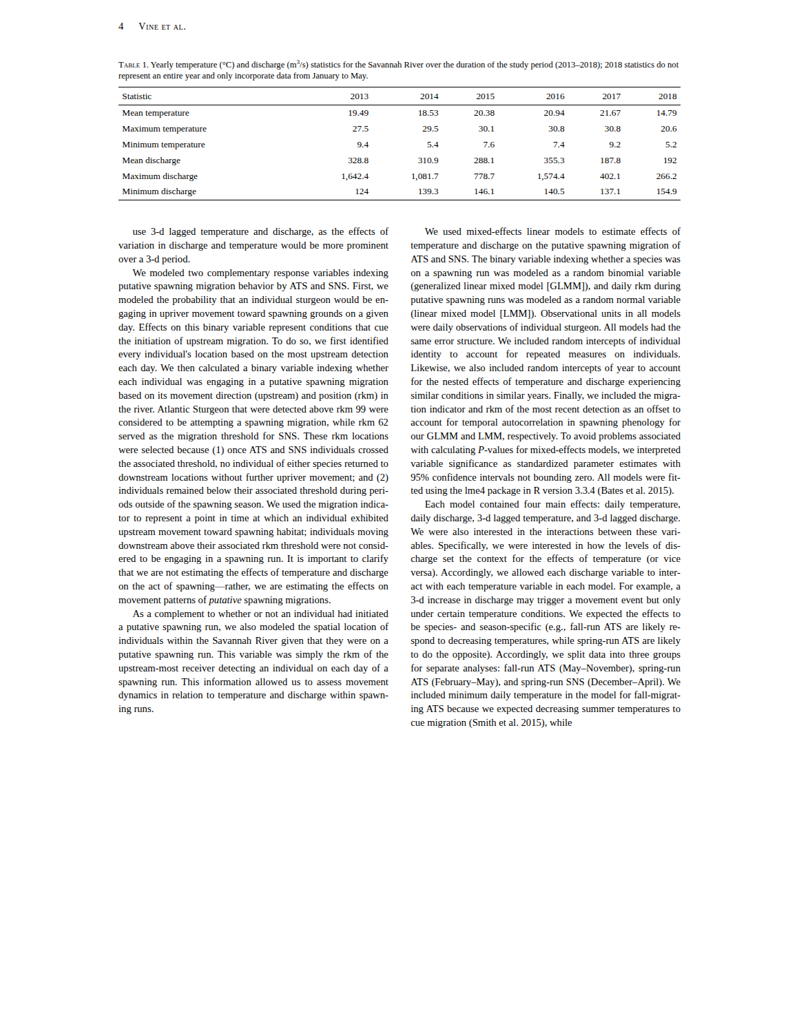4 Vine et al.
Table 1. Yearly temperature (°C) and discharge (m3/s) statistics for the Savannah River over the duration of the study period (2013–2018); 2018 statistics do not represent an entire year and only incorporate data from January to May.
| Statistic | 2013 | 2014 | 2015 | 2016 | 2017 | 2018 |
| --- | --- | --- | --- | --- | --- | --- |
| Mean temperature | 19.49 | 18.53 | 20.38 | 20.94 | 21.67 | 14.79 |
| Maximum temperature | 27.5 | 29.5 | 30.1 | 30.8 | 30.8 | 20.6 |
| Minimum temperature | 9.4 | 5.4 | 7.6 | 7.4 | 9.2 | 5.2 |
| Mean discharge | 328.8 | 310.9 | 288.1 | 355.3 | 187.8 | 192 |
| Maximum discharge | 1,642.4 | 1,081.7 | 778.7 | 1,574.4 | 402.1 | 266.2 |
| Minimum discharge | 124 | 139.3 | 146.1 | 140.5 | 137.1 | 154.9 |
use 3-d lagged temperature and discharge, as the effects of variation in discharge and temperature would be more prominent over a 3-d period.
We modeled two complementary response variables indexing putative spawning migration behavior by ATS and SNS. First, we modeled the probability that an individual sturgeon would be engaging in upriver movement toward spawning grounds on a given day. Effects on this binary variable represent conditions that cue the initiation of upstream migration. To do so, we first identified every individual's location based on the most upstream detection each day. We then calculated a binary variable indexing whether each individual was engaging in a putative spawning migration based on its movement direction (upstream) and position (rkm) in the river. Atlantic Sturgeon that were detected above rkm 99 were considered to be attempting a spawning migration, while rkm 62 served as the migration threshold for SNS. These rkm locations were selected because (1) once ATS and SNS individuals crossed the associated threshold, no individual of either species returned to downstream locations without further upriver movement; and (2) individuals remained below their associated threshold during periods outside of the spawning season. We used the migration indicator to represent a point in time at which an individual exhibited upstream movement toward spawning habitat; individuals moving downstream above their associated rkm threshold were not considered to be engaging in a spawning run. It is important to clarify that we are not estimating the effects of temperature and discharge on the act of spawning—rather, we are estimating the effects on movement patterns of putative spawning migrations.
As a complement to whether or not an individual had initiated a putative spawning run, we also modeled the spatial location of individuals within the Savannah River given that they were on a putative spawning run. This variable was simply the rkm of the upstream-most receiver detecting an individual on each day of a spawning run. This information allowed us to assess movement dynamics in relation to temperature and discharge within spawning runs.
We used mixed-effects linear models to estimate effects of temperature and discharge on the putative spawning migration of ATS and SNS. The binary variable indexing whether a species was on a spawning run was modeled as a random binomial variable (generalized linear mixed model [GLMM]), and daily rkm during putative spawning runs was modeled as a random normal variable (linear mixed model [LMM]). Observational units in all models were daily observations of individual sturgeon. All models had the same error structure. We included random intercepts of individual identity to account for repeated measures on individuals. Likewise, we also included random intercepts of year to account for the nested effects of temperature and discharge experiencing similar conditions in similar years. Finally, we included the migration indicator and rkm of the most recent detection as an offset to account for temporal autocorrelation in spawning phenology for our GLMM and LMM, respectively. To avoid problems associated with calculating P-values for mixed-effects models, we interpreted variable significance as standardized parameter estimates with 95% confidence intervals not bounding zero. All models were fitted using the lme4 package in R version 3.3.4 (Bates et al. 2015).
Each model contained four main effects: daily temperature, daily discharge, 3-d lagged temperature, and 3-d lagged discharge. We were also interested in the interactions between these variables. Specifically, we were interested in how the levels of discharge set the context for the effects of temperature (or vice versa). Accordingly, we allowed each discharge variable to interact with each temperature variable in each model. For example, a 3-d increase in discharge may trigger a movement event but only under certain temperature conditions. We expected the effects to be species- and season-specific (e.g., fall-run ATS are likely respond to decreasing temperatures, while spring-run ATS are likely to do the opposite). Accordingly, we split data into three groups for separate analyses: fall-run ATS (May–November), spring-run ATS (February–May), and spring-run SNS (December–April). We included minimum daily temperature in the model for fall-migrating ATS because we expected decreasing summer temperatures to cue migration (Smith et al. 2015), while